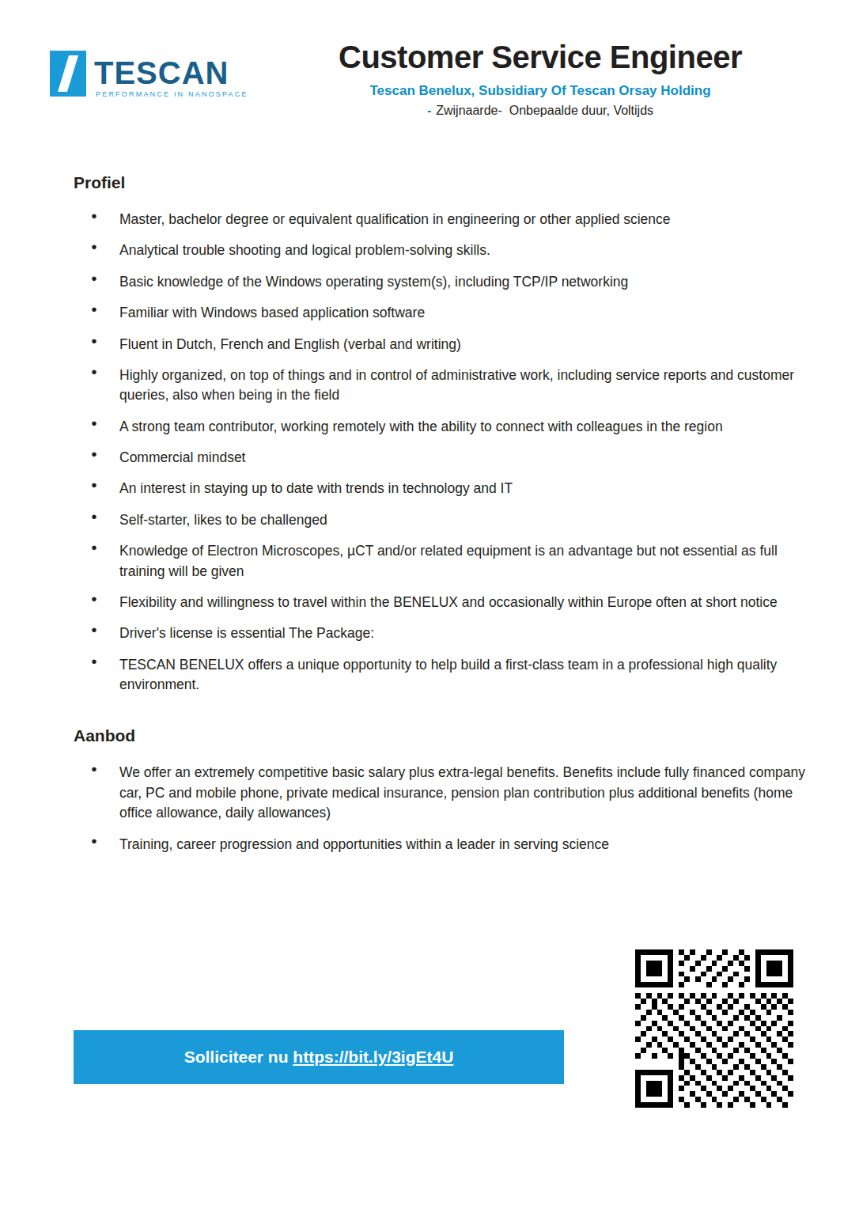TESCAN PERFORMANCE IN NANOSPACE
Customer Service Engineer
Tescan Benelux, Subsidiary Of Tescan Orsay Holding
-Zwijnaarde- Onbepaalde duur, Voltijds
Profiel
Master, bachelor degree or equivalent qualification in engineering or other applied science
Analytical trouble shooting and logical problem-solving skills.
Basic knowledge of the Windows operating system(s), including TCP/IP networking
Familiar with Windows based application software
Fluent in Dutch, French and English (verbal and writing)
Highly organized, on top of things and in control of administrative work, including service reports and customer queries, also when being in the field
A strong team contributor, working remotely with the ability to connect with colleagues in the region
Commercial mindset
An interest in staying up to date with trends in technology and IT
Self-starter, likes to be challenged
Knowledge of Electron Microscopes, µCT and/or related equipment is an advantage but not essential as full training will be given
Flexibility and willingness to travel within the BENELUX and occasionally within Europe often at short notice
Driver's license is essential The Package:
TESCAN BENELUX offers a unique opportunity to help build a first-class team in a professional high quality environment.
Aanbod
We offer an extremely competitive basic salary plus extra-legal benefits. Benefits include fully financed company car, PC and mobile phone, private medical insurance, pension plan contribution plus additional benefits (home office allowance, daily allowances)
Training, career progression and opportunities within a leader in serving science
Solliciteer nu https://bit.ly/3igEt4U